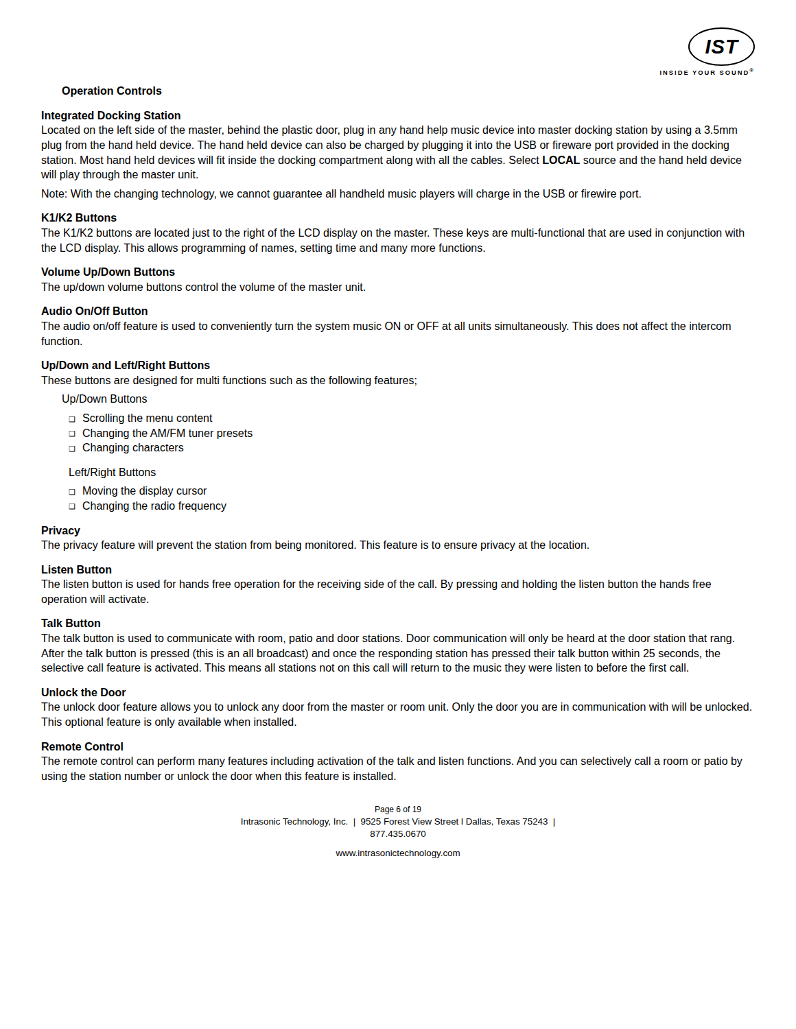IST
INSIDE YOUR SOUND®
Operation Controls
Integrated Docking Station
Located on the left side of the master, behind the plastic door, plug in any hand help music device into master docking station by using a 3.5mm plug from the hand held device. The hand held device can also be charged by plugging it into the USB or fireware port provided in the docking station. Most hand held devices will fit inside the docking compartment along with all the cables. Select LOCAL source and the hand held device will play through the master unit.
Note: With the changing technology, we cannot guarantee all handheld music players will charge in the USB or firewire port.
K1/K2 Buttons
The K1/K2 buttons are located just to the right of the LCD display on the master. These keys are multi-functional that are used in conjunction with the LCD display. This allows programming of names, setting time and many more functions.
Volume Up/Down Buttons
The up/down volume buttons control the volume of the master unit.
Audio On/Off Button
The audio on/off feature is used to conveniently turn the system music ON or OFF at all units simultaneously. This does not affect the intercom function.
Up/Down and Left/Right Buttons
These buttons are designed for multi functions such as the following features;
Up/Down Buttons
Scrolling the menu content
Changing the AM/FM tuner presets
Changing characters
Left/Right Buttons
Moving the display cursor
Changing the radio frequency
Privacy
The privacy feature will prevent the station from being monitored. This feature is to ensure privacy at the location.
Listen Button
The listen button is used for hands free operation for the receiving side of the call. By pressing and holding the listen button the hands free operation will activate.
Talk Button
The talk button is used to communicate with room, patio and door stations. Door communication will only be heard at the door station that rang. After the talk button is pressed (this is an all broadcast) and once the responding station has pressed their talk button within 25 seconds, the selective call feature is activated. This means all stations not on this call will return to the music they were listen to before the first call.
Unlock the Door
The unlock door feature allows you to unlock any door from the master or room unit. Only the door you are in communication with will be unlocked. This optional feature is only available when installed.
Remote Control
The remote control can perform many features including activation of the talk and listen functions. And you can selectively call a room or patio by using the station number or unlock the door when this feature is installed.
Page 6 of 19
Intrasonic Technology, Inc. | 9525 Forest View Street l Dallas, Texas 75243 |
877.435.0670
www.intrasonictechnology.com